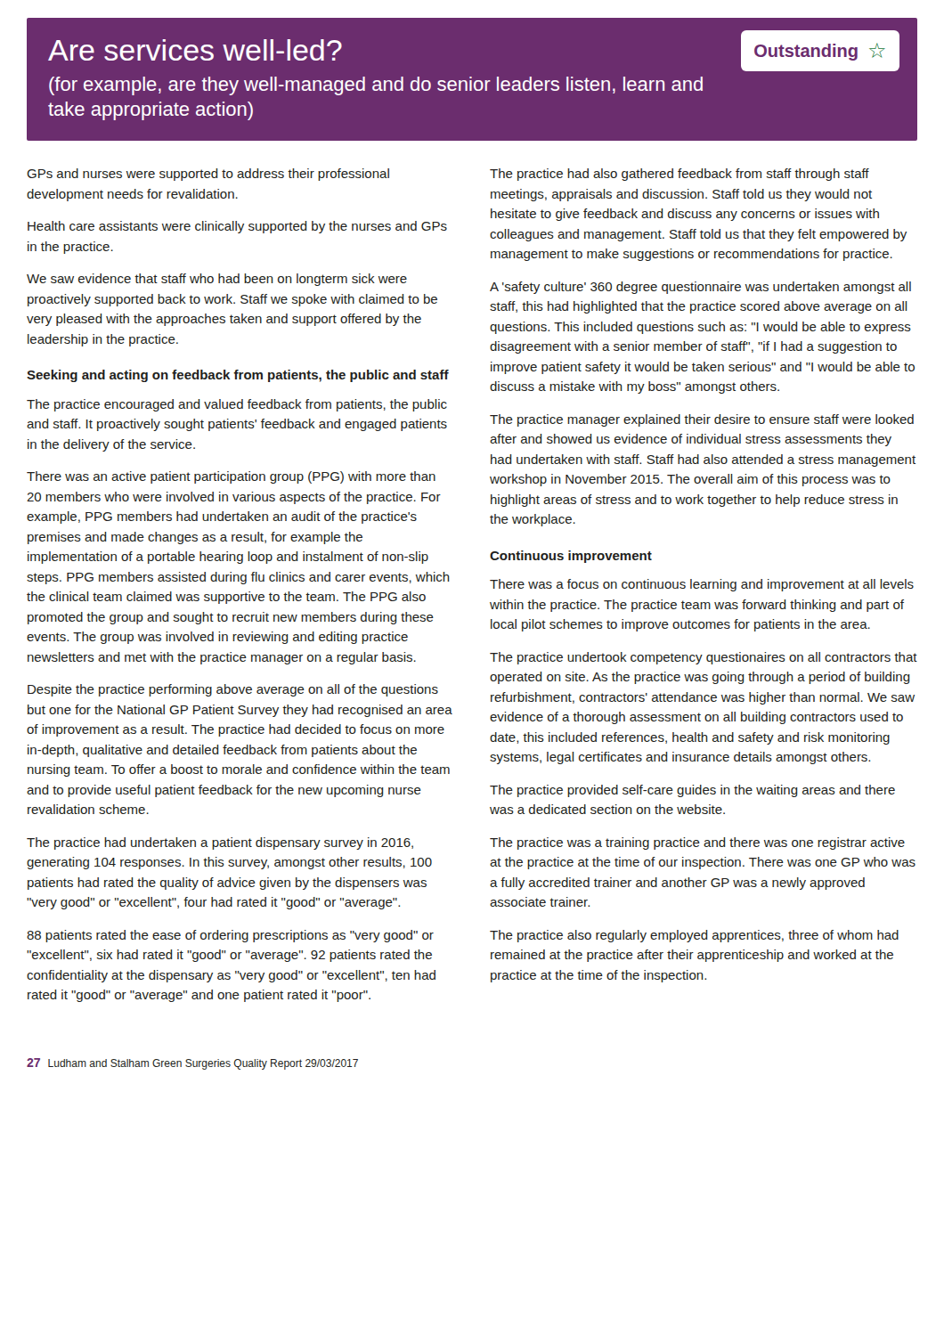Outstanding ☆
Are services well-led?
(for example, are they well-managed and do senior leaders listen, learn and take appropriate action)
GPs and nurses were supported to address their professional development needs for revalidation.
Health care assistants were clinically supported by the nurses and GPs in the practice.
We saw evidence that staff who had been on longterm sick were proactively supported back to work. Staff we spoke with claimed to be very pleased with the approaches taken and support offered by the leadership in the practice.
Seeking and acting on feedback from patients, the public and staff
The practice encouraged and valued feedback from patients, the public and staff. It proactively sought patients' feedback and engaged patients in the delivery of the service.
There was an active patient participation group (PPG) with more than 20 members who were involved in various aspects of the practice. For example, PPG members had undertaken an audit of the practice's premises and made changes as a result, for example the implementation of a portable hearing loop and instalment of non-slip steps. PPG members assisted during flu clinics and carer events, which the clinical team claimed was supportive to the team. The PPG also promoted the group and sought to recruit new members during these events. The group was involved in reviewing and editing practice newsletters and met with the practice manager on a regular basis.
Despite the practice performing above average on all of the questions but one for the National GP Patient Survey they had recognised an area of improvement as a result. The practice had decided to focus on more in-depth, qualitative and detailed feedback from patients about the nursing team. To offer a boost to morale and confidence within the team and to provide useful patient feedback for the new upcoming nurse revalidation scheme.
The practice had undertaken a patient dispensary survey in 2016, generating 104 responses. In this survey, amongst other results, 100 patients had rated the quality of advice given by the dispensers was "very good" or "excellent", four had rated it "good" or "average".
88 patients rated the ease of ordering prescriptions as "very good" or "excellent", six had rated it "good" or "average". 92 patients rated the confidentiality at the dispensary as "very good" or "excellent", ten had rated it "good" or "average" and one patient rated it "poor".
The practice had also gathered feedback from staff through staff meetings, appraisals and discussion. Staff told us they would not hesitate to give feedback and discuss any concerns or issues with colleagues and management. Staff told us that they felt empowered by management to make suggestions or recommendations for practice.
A 'safety culture' 360 degree questionnaire was undertaken amongst all staff, this had highlighted that the practice scored above average on all questions. This included questions such as: "I would be able to express disagreement with a senior member of staff", "if I had a suggestion to improve patient safety it would be taken serious" and "I would be able to discuss a mistake with my boss" amongst others.
The practice manager explained their desire to ensure staff were looked after and showed us evidence of individual stress assessments they had undertaken with staff. Staff had also attended a stress management workshop in November 2015. The overall aim of this process was to highlight areas of stress and to work together to help reduce stress in the workplace.
Continuous improvement
There was a focus on continuous learning and improvement at all levels within the practice. The practice team was forward thinking and part of local pilot schemes to improve outcomes for patients in the area.
The practice undertook competency questionaires on all contractors that operated on site. As the practice was going through a period of building refurbishment, contractors' attendance was higher than normal. We saw evidence of a thorough assessment on all building contractors used to date, this included references, health and safety and risk monitoring systems, legal certificates and insurance details amongst others.
The practice provided self-care guides in the waiting areas and there was a dedicated section on the website.
The practice was a training practice and there was one registrar active at the practice at the time of our inspection. There was one GP who was a fully accredited trainer and another GP was a newly approved associate trainer.
The practice also regularly employed apprentices, three of whom had remained at the practice after their apprenticeship and worked at the practice at the time of the inspection.
27 Ludham and Stalham Green Surgeries Quality Report 29/03/2017